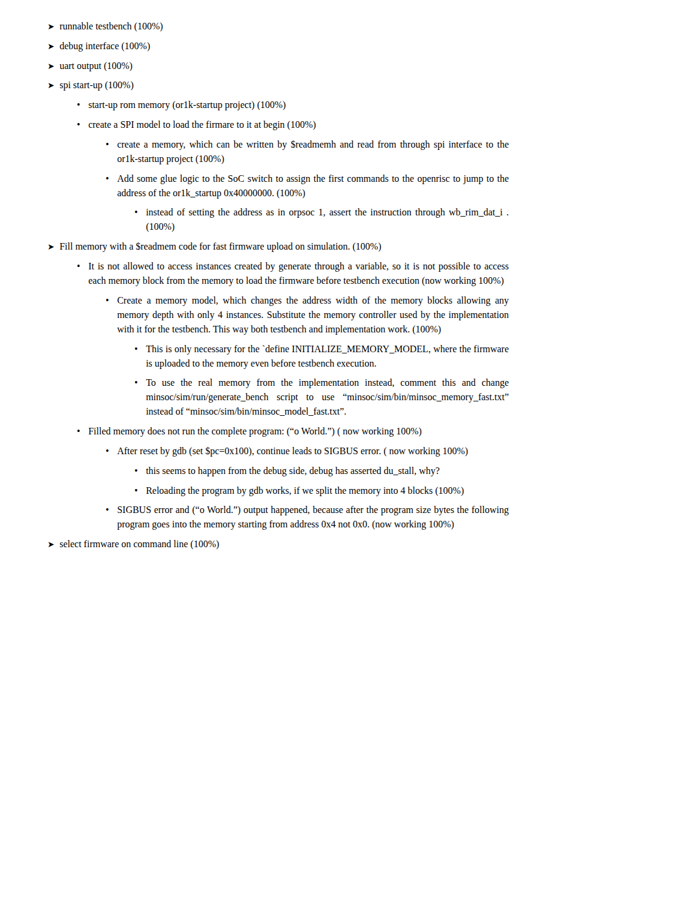runnable testbench (100%)
debug interface (100%)
uart output (100%)
spi start-up (100%)
start-up rom memory (or1k-startup project) (100%)
create a SPI model to load the firmare to it at begin (100%)
create a memory, which can be written by $readmemh and read from through spi interface to the or1k-startup project (100%)
Add some glue logic to the SoC switch to assign the first commands to the openrisc to jump to the address of the or1k_startup 0x40000000. (100%)
instead of setting the address as in orpsoc 1, assert the instruction through wb_rim_dat_i . (100%)
Fill memory with a $readmem code for fast firmware upload on simulation. (100%)
It is not allowed to access instances created by generate through a variable, so it is not possible to access each memory block from the memory to load the firmware before testbench execution (now working 100%)
Create a memory model, which changes the address width of the memory blocks allowing any memory depth with only 4 instances. Substitute the memory controller used by the implementation with it for the testbench. This way both testbench and implementation work. (100%)
This is only necessary for the `define INITIALIZE_MEMORY_MODEL, where the firmware is uploaded to the memory even before testbench execution.
To use the real memory from the implementation instead, comment this and change minsoc/sim/run/generate_bench script to use “minsoc/sim/bin/minsoc_memory_fast.txt” instead of “minsoc/sim/bin/minsoc_model_fast.txt”.
Filled memory does not run the complete program: (“o World.”) ( now working 100%)
After reset by gdb (set $pc=0x100), continue leads to SIGBUS error. ( now working 100%)
this seems to happen from the debug side, debug has asserted du_stall, why?
Reloading the program by gdb works, if we split the memory into 4 blocks (100%)
SIGBUS error and (“o World.”) output happened, because after the program size bytes the following program goes into the memory starting from address 0x4 not 0x0. (now working 100%)
select firmware on command line (100%)